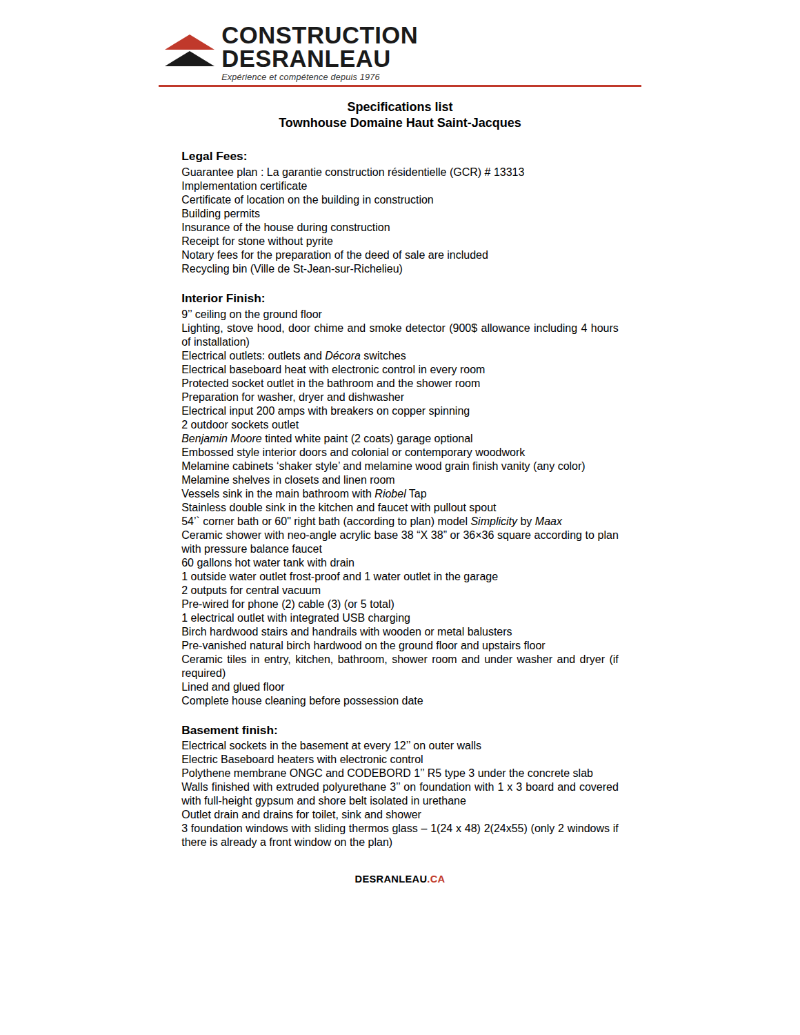CONSTRUCTION DESRANLEAU Expérience et compétence depuis 1976
Specifications list
Townhouse Domaine Haut Saint-Jacques
Legal Fees:
Guarantee plan : La garantie construction résidentielle (GCR) # 13313
Implementation certificate
Certificate of location on the building in construction
Building permits
Insurance of the house during construction
Receipt for stone without pyrite
Notary fees for the preparation of the deed of sale are included
Recycling bin (Ville de St-Jean-sur-Richelieu)
Interior Finish:
9’’ ceiling on the ground floor
Lighting, stove hood, door chime and smoke detector (900$ allowance including 4 hours of installation)
Electrical outlets: outlets and Décora switches
Electrical baseboard heat with electronic control in every room
Protected socket outlet in the bathroom and the shower room
Preparation for washer, dryer and dishwasher
Electrical input 200 amps with breakers on copper spinning
2 outdoor sockets outlet
Benjamin Moore tinted white paint (2 coats) garage optional
Embossed style interior doors and colonial or contemporary woodwork
Melamine cabinets ‘shaker style’ and melamine wood grain finish vanity (any color)
Melamine shelves in closets and linen room
Vessels sink in the main bathroom with Riobel Tap
Stainless double sink in the kitchen and faucet with pullout spout
54’` corner bath or 60" right bath (according to plan) model Simplicity by Maax
Ceramic shower with neo-angle acrylic base 38 “X 38” or 36×36 square according to plan with pressure balance faucet
60 gallons hot water tank with drain
1 outside water outlet frost-proof and 1 water outlet in the garage
2 outputs for central vacuum
Pre-wired for phone (2) cable (3) (or 5 total)
1 electrical outlet with integrated USB charging
Birch hardwood stairs and handrails with wooden or metal balusters
Pre-vanished natural birch hardwood on the ground floor and upstairs floor
Ceramic tiles in entry, kitchen, bathroom, shower room and under washer and dryer (if required)
Lined and glued floor
Complete house cleaning before possession date
Basement finish:
Electrical sockets in the basement at every 12’’ on outer walls
Electric Baseboard heaters with electronic control
Polythene membrane ONGC and CODEBORD 1’’ R5 type 3 under the concrete slab
Walls finished with extruded polyurethane 3’’ on foundation with 1 x 3 board and covered with full-height gypsum and shore belt isolated in urethane
Outlet drain and drains for toilet, sink and shower
3 foundation windows with sliding thermos glass – 1(24 x 48) 2(24x55) (only 2 windows if there is already a front window on the plan)
DESRANLEAU.CA